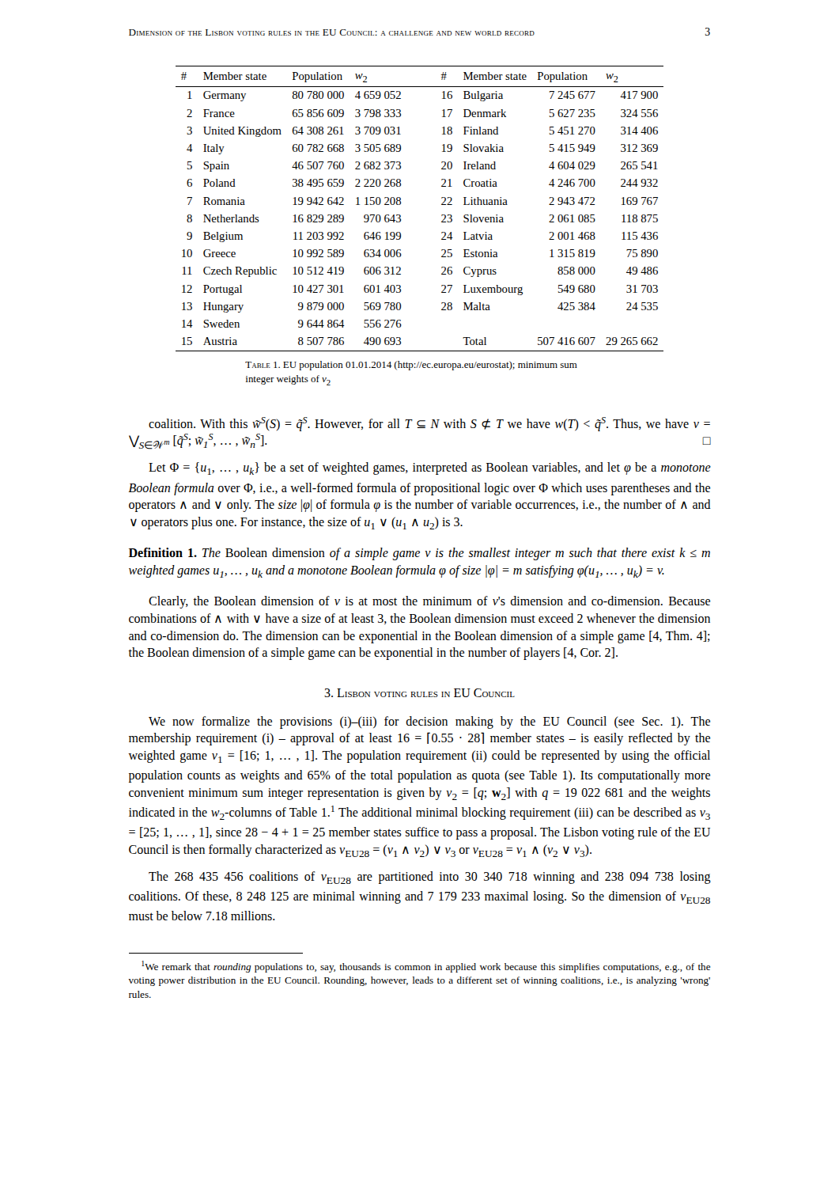Dimension of the Lisbon voting rules in the EU Council: a challenge and new world record 3
Table 1. EU population 01.01.2014 (http://ec.europa.eu/eurostat); minimum sum integer weights of v 2
| # | Member state | Population | w 2 | | # | Member state | Population | w 2 |
| --- | --- | --- | --- | --- | --- | --- | --- | --- |
| 1 | Germany | 80 780 000 | 4 659 052 | | 16 | Bulgaria | 7 245 677 | 417 900 |
| 2 | France | 65 856 609 | 3 798 333 | | 17 | Denmark | 5 627 235 | 324 556 |
| 3 | United Kingdom | 64 308 261 | 3 709 031 | | 18 | Finland | 5 451 270 | 314 406 |
| 4 | Italy | 60 782 668 | 3 505 689 | | 19 | Slovakia | 5 415 949 | 312 369 |
| 5 | Spain | 46 507 760 | 2 682 373 | | 20 | Ireland | 4 604 029 | 265 541 |
| 6 | Poland | 38 495 659 | 2 220 268 | | 21 | Croatia | 4 246 700 | 244 932 |
| 7 | Romania | 19 942 642 | 1 150 208 | | 22 | Lithuania | 2 943 472 | 169 767 |
| 8 | Netherlands | 16 829 289 | 970 643 | | 23 | Slovenia | 2 061 085 | 118 875 |
| 9 | Belgium | 11 203 992 | 646 199 | | 24 | Latvia | 2 001 468 | 115 436 |
| 10 | Greece | 10 992 589 | 634 006 | | 25 | Estonia | 1 315 819 | 75 890 |
| 11 | Czech Republic | 10 512 419 | 606 312 | | 26 | Cyprus | 858 000 | 49 486 |
| 12 | Portugal | 10 427 301 | 601 403 | | 27 | Luxembourg | 549 680 | 31 703 |
| 13 | Hungary | 9 879 000 | 569 780 | | 28 | Malta | 425 384 | 24 535 |
| 14 | Sweden | 9 644 864 | 556 276 | | | | | |
| 15 | Austria | 8 507 786 | 490 693 | | | Total | 507 416 607 | 29 265 662 |
coalition. With this w̃S(S) = q̃S. However, for all T ⊆ N with S ⊄ T we have w(T) < q̃S. Thus, we have v = ⋁S∈𝒲m [q̃S; w̃1S, … , w̃nS]. □
Let Φ = {u1, … , uk} be a set of weighted games, interpreted as Boolean variables, and let φ be a monotone Boolean formula over Φ, i.e., a well-formed formula of propositional logic over Φ which uses parentheses and the operators ∧ and ∨ only. The size |φ| of formula φ is the number of variable occurrences, i.e., the number of ∧ and ∨ operators plus one. For instance, the size of u1 ∨ (u1 ∧ u2) is 3.
Definition 1. The Boolean dimension of a simple game v is the smallest integer m such that there exist k ≤ m weighted games u1, … , uk and a monotone Boolean formula φ of size |φ| = m satisfying φ(u1, … , uk) = v.
Clearly, the Boolean dimension of v is at most the minimum of v's dimension and co-dimension. Because combinations of ∧ with ∨ have a size of at least 3, the Boolean dimension must exceed 2 whenever the dimension and co-dimension do. The dimension can be exponential in the Boolean dimension of a simple game [4, Thm. 4]; the Boolean dimension of a simple game can be exponential in the number of players [4, Cor. 2].
3. Lisbon voting rules in EU Council
We now formalize the provisions (i)–(iii) for decision making by the EU Council (see Sec. 1). The membership requirement (i) – approval of at least 16 = ⌈0.55 · 28⌉ member states – is easily reflected by the weighted game v1 = [16; 1, … , 1]. The population requirement (ii) could be represented by using the official population counts as weights and 65% of the total population as quota (see Table 1). Its computationally more convenient minimum sum integer representation is given by v2 = [q; w2] with q = 19 022 681 and the weights indicated in the w2-columns of Table 1.1 The additional minimal blocking requirement (iii) can be described as v3 = [25; 1, … , 1], since 28 − 4 + 1 = 25 member states suffice to pass a proposal. The Lisbon voting rule of the EU Council is then formally characterized as vEU28 = (v1 ∧ v2) ∨ v3 or vEU28 = v1 ∧ (v2 ∨ v3).
The 268 435 456 coalitions of vEU28 are partitioned into 30 340 718 winning and 238 094 738 losing coalitions. Of these, 8 248 125 are minimal winning and 7 179 233 maximal losing. So the dimension of vEU28 must be below 7.18 millions.
1We remark that rounding populations to, say, thousands is common in applied work because this simplifies computations, e.g., of the voting power distribution in the EU Council. Rounding, however, leads to a different set of winning coalitions, i.e., is analyzing 'wrong' rules.